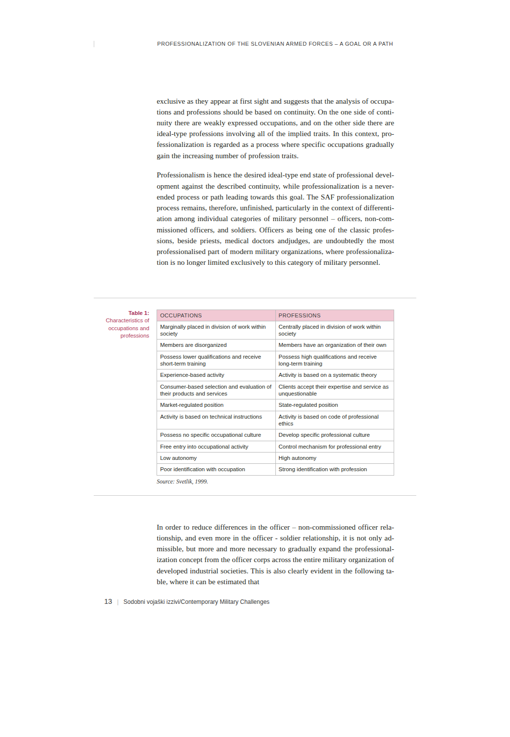Professionalization of the Slovenian Armed Forces – a goal or a path
exclusive as they appear at first sight and suggests that the analysis of occupations and professions should be based on continuity. On the one side of continuity there are weakly expressed occupations, and on the other side there are ideal-type professions involving all of the implied traits. In this context, professionalization is regarded as a process where specific occupations gradually gain the increasing number of profession traits.
Professionalism is hence the desired ideal-type end state of professional development against the described continuity, while professionalization is a never-ended process or path leading towards this goal. The SAF professionalization process remains, therefore, unfinished, particularly in the context of differentiation among individual categories of military personnel – officers, non-commissioned officers, and soldiers. Officers as being one of the classic professions, beside priests, medical doctors andjudges, are undoubtedly the most professionalised part of modern military organizations, where professionalization is no longer limited exclusively to this category of military personnel.
Table 1: Characteristics of occupations and professions
| Occupations | Professions |
| --- | --- |
| Marginally placed in division of work within society | Centrally placed in division of work within society |
| Members are disorganized | Members have an organization of their own |
| Possess lower qualifications and receive short-term training | Possess high qualifications and receive long-term training |
| Experience-based activity | Activity is based on a systematic theory |
| Consumer-based selection and evaluation of their products and services | Clients accept their expertise and service as unquestionable |
| Market-regulated position | State-regulated position |
| Activity is based on technical instructions | Activity is based on code of professional ethics |
| Possess no specific occupational culture | Develop specific professional culture |
| Free entry into occupational activity | Control mechanism for professional entry |
| Low autonomy | High autonomy |
| Poor identification with occupation | Strong identification with profession |
Source: Svetlik, 1999.
In order to reduce differences in the officer – non-commissioned officer relationship, and even more in the officer - soldier relationship, it is not only admissible, but more and more necessary to gradually expand the professionalization concept from the officer corps across the entire military organization of developed industrial societies. This is also clearly evident in the following table, where it can be estimated that
13
|
Sodobni vojaški izzivi/Contemporary Military Challenges